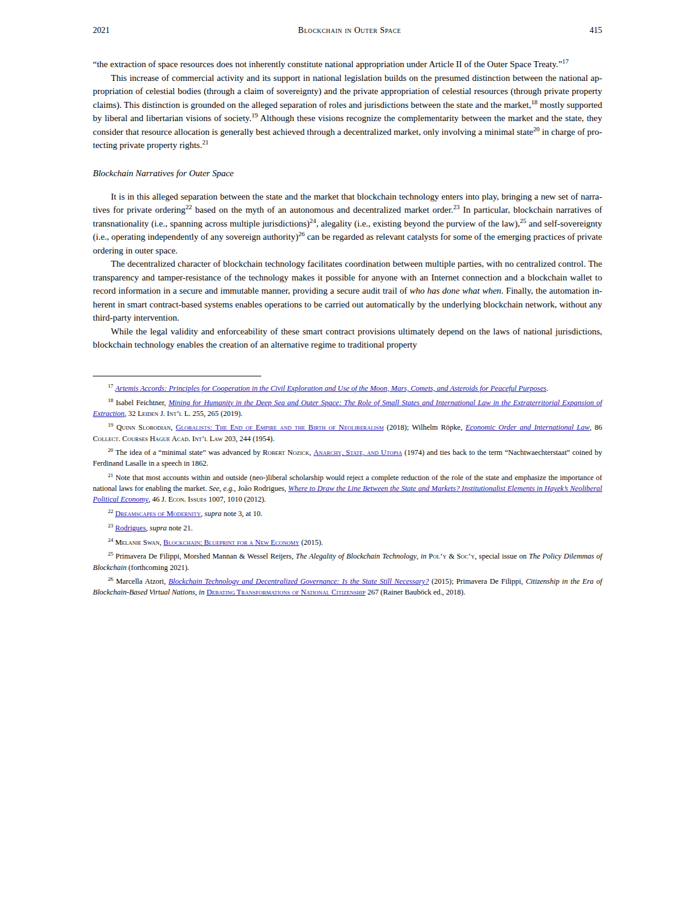2021 Blockchain in Outer Space 415
“the extraction of space resources does not inherently constitute national appropriation under Article II of the Outer Space Treaty.”17
This increase of commercial activity and its support in national legislation builds on the presumed distinction between the national appropriation of celestial bodies (through a claim of sovereignty) and the private appropriation of celestial resources (through private property claims). This distinction is grounded on the alleged separation of roles and jurisdictions between the state and the market,18 mostly supported by liberal and libertarian visions of society.19 Although these visions recognize the complementarity between the market and the state, they consider that resource allocation is generally best achieved through a decentralized market, only involving a minimal state20 in charge of protecting private property rights.21
Blockchain Narratives for Outer Space
It is in this alleged separation between the state and the market that blockchain technology enters into play, bringing a new set of narratives for private ordering22 based on the myth of an autonomous and decentralized market order.23 In particular, blockchain narratives of transnationality (i.e., spanning across multiple jurisdictions)24, alegality (i.e., existing beyond the purview of the law),25 and self-sovereignty (i.e., operating independently of any sovereign authority)26 can be regarded as relevant catalysts for some of the emerging practices of private ordering in outer space.
The decentralized character of blockchain technology facilitates coordination between multiple parties, with no centralized control. The transparency and tamper-resistance of the technology makes it possible for anyone with an Internet connection and a blockchain wallet to record information in a secure and immutable manner, providing a secure audit trail of who has done what when. Finally, the automation inherent in smart contract-based systems enables operations to be carried out automatically by the underlying blockchain network, without any third-party intervention.
While the legal validity and enforceability of these smart contract provisions ultimately depend on the laws of national jurisdictions, blockchain technology enables the creation of an alternative regime to traditional property
17 Artemis Accords: Principles for Cooperation in the Civil Exploration and Use of the Moon, Mars, Comets, and Asteroids for Peaceful Purposes.
18 Isabel Feichtner, Mining for Humanity in the Deep Sea and Outer Space: The Role of Small States and International Law in the Extraterritorial Expansion of Extraction, 32 Leiden J. Int’l L. 255, 265 (2019).
19 Quinn Slobodian, Globalists: The End of Empire and the Birth of Neoliberalism (2018); Wilhelm Röpke, Economic Order and International Law, 86 Collect. Courses Hague Acad. Int’l Law 203, 244 (1954).
20 The idea of a “minimal state” was advanced by Robert Nozick, Anarchy, State, and Utopia (1974) and ties back to the term “Nachtwaechterstaat” coined by Ferdinand Lasalle in a speech in 1862.
21 Note that most accounts within and outside (neo-)liberal scholarship would reject a complete reduction of the role of the state and emphasize the importance of national laws for enabling the market. See, e.g., João Rodrigues, Where to Draw the Line Between the State and Markets? Institutionalist Elements in Hayek’s Neoliberal Political Economy, 46 J. Econ. Issues 1007, 1010 (2012).
22 Dreamscapes of Modernity, supra note 3, at 10.
23 Rodrigues, supra note 21.
24 Melanie Swan, Blockchain: Blueprint for a New Economy (2015).
25 Primavera De Filippi, Morshed Mannan & Wessel Reijers, The Alegality of Blockchain Technology, in Pol’y & Soc’y, special issue on The Policy Dilemmas of Blockchain (forthcoming 2021).
26 Marcella Atzori, Blockchain Technology and Decentralized Governance: Is the State Still Necessary? (2015); Primavera De Filippi, Citizenship in the Era of Blockchain-Based Virtual Nations, in Debating Transformations of National Citizenship 267 (Rainer Bauböck ed., 2018).